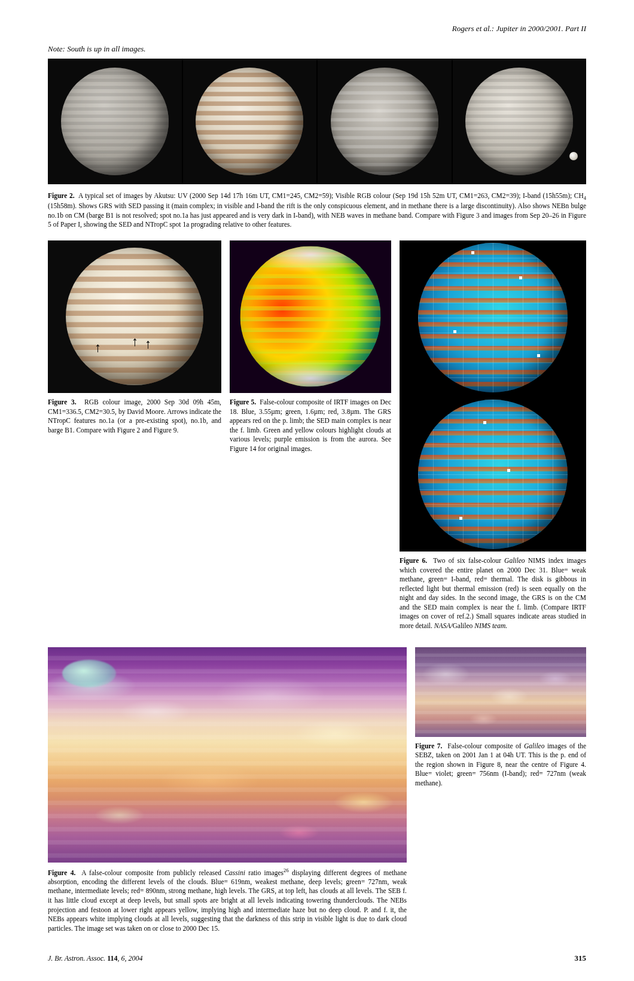Rogers et al.: Jupiter in 2000/2001. Part II
Note: South is up in all images.
Figure 2. A typical set of images by Akutsu: UV (2000 Sep 14d 17h 16m UT, CM1=245, CM2=59); Visible RGB colour (Sep 19d 15h 52m UT, CM1=263, CM2=39); I-band (15h55m); CH4 (15h58m). Shows GRS with SED passing it (main complex; in visible and I-band the rift is the only conspicuous element, and in methane there is a large discontinuity). Also shows NEBn bulge no.1b on CM (barge B1 is not resolved; spot no.1a has just appeared and is very dark in I-band), with NEB waves in methane band. Compare with Figure 3 and images from Sep 20–26 in Figure 5 of Paper I, showing the SED and NTropC spot 1a prograding relative to other features.
Figure 3. RGB colour image, 2000 Sep 30d 09h 45m, CM1=336.5, CM2=30.5, by David Moore. Arrows indicate the NTropC features no.1a (or a pre-existing spot), no.1b, and barge B1. Compare with Figure 2 and Figure 9.
Figure 5. False-colour composite of IRTF images on Dec 18. Blue, 3.55µm; green, 1.6µm; red, 3.8µm. The GRS appears red on the p. limb; the SED main complex is near the f. limb. Green and yellow colours highlight clouds at various levels; purple emission is from the aurora. See Figure 14 for original images.
Figure 6. Two of six false-colour Galileo NIMS index images which covered the entire planet on 2000 Dec 31. Blue= weak methane, green= I-band, red= thermal. The disk is gibbous in reflected light but thermal emission (red) is seen equally on the night and day sides. In the second image, the GRS is on the CM and the SED main complex is near the f. limb. (Compare IRTF images on cover of ref.2.) Small squares indicate areas studied in more detail. NASA/Galileo NIMS team.
Figure 4. A false-colour composite from publicly released Cassini ratio images26 displaying different degrees of methane absorption, encoding the different levels of the clouds. Blue= 619nm, weakest methane, deep levels; green= 727nm, weak methane, intermediate levels; red= 890nm, strong methane, high levels. The GRS, at top left, has clouds at all levels. The SEB f. it has little cloud except at deep levels, but small spots are bright at all levels indicating towering thunderclouds. The NEBs projection and festoon at lower right appears yellow, implying high and intermediate haze but no deep cloud. P. and f. it, the NEBs appears white implying clouds at all levels, suggesting that the darkness of this strip in visible light is due to dark cloud particles. The image set was taken on or close to 2000 Dec 15.
Figure 7. False-colour composite of Galileo images of the SEBZ, taken on 2001 Jan 1 at 04h UT. This is the p. end of the region shown in Figure 8, near the centre of Figure 4. Blue= violet; green= 756nm (I-band); red= 727nm (weak methane).
J. Br. Astron. Assoc. 114, 6, 2004
315